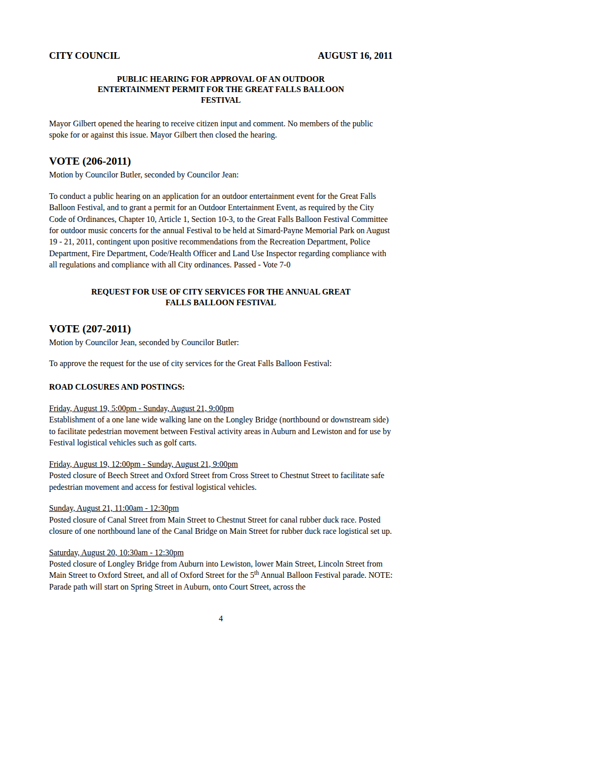CITY COUNCIL AUGUST 16, 2011
PUBLIC HEARING FOR APPROVAL OF AN OUTDOOR ENTERTAINMENT PERMIT FOR THE GREAT FALLS BALLOON FESTIVAL
Mayor Gilbert opened the hearing to receive citizen input and comment. No members of the public spoke for or against this issue. Mayor Gilbert then closed the hearing.
VOTE (206-2011)
Motion by Councilor Butler, seconded by Councilor Jean:
To conduct a public hearing on an application for an outdoor entertainment event for the Great Falls Balloon Festival, and to grant a permit for an Outdoor Entertainment Event, as required by the City Code of Ordinances, Chapter 10, Article 1, Section 10-3, to the Great Falls Balloon Festival Committee for outdoor music concerts for the annual Festival to be held at Simard-Payne Memorial Park on August 19 - 21, 2011, contingent upon positive recommendations from the Recreation Department, Police Department, Fire Department, Code/Health Officer and Land Use Inspector regarding compliance with all regulations and compliance with all City ordinances. Passed - Vote 7-0
REQUEST FOR USE OF CITY SERVICES FOR THE ANNUAL GREAT FALLS BALLOON FESTIVAL
VOTE (207-2011)
Motion by Councilor Jean, seconded by Councilor Butler:
To approve the request for the use of city services for the Great Falls Balloon Festival:
ROAD CLOSURES AND POSTINGS:
Friday, August 19, 5:00pm - Sunday, August 21, 9:00pm
Establishment of a one lane wide walking lane on the Longley Bridge (northbound or downstream side) to facilitate pedestrian movement between Festival activity areas in Auburn and Lewiston and for use by Festival logistical vehicles such as golf carts.
Friday, August 19, 12:00pm - Sunday, August 21, 9:00pm
Posted closure of Beech Street and Oxford Street from Cross Street to Chestnut Street to facilitate safe pedestrian movement and access for festival logistical vehicles.
Sunday, August 21, 11:00am - 12:30pm
Posted closure of Canal Street from Main Street to Chestnut Street for canal rubber duck race. Posted closure of one northbound lane of the Canal Bridge on Main Street for rubber duck race logistical set up.
Saturday, August 20, 10:30am - 12:30pm
Posted closure of Longley Bridge from Auburn into Lewiston, lower Main Street, Lincoln Street from Main Street to Oxford Street, and all of Oxford Street for the 5th Annual Balloon Festival parade. NOTE: Parade path will start on Spring Street in Auburn, onto Court Street, across the
4